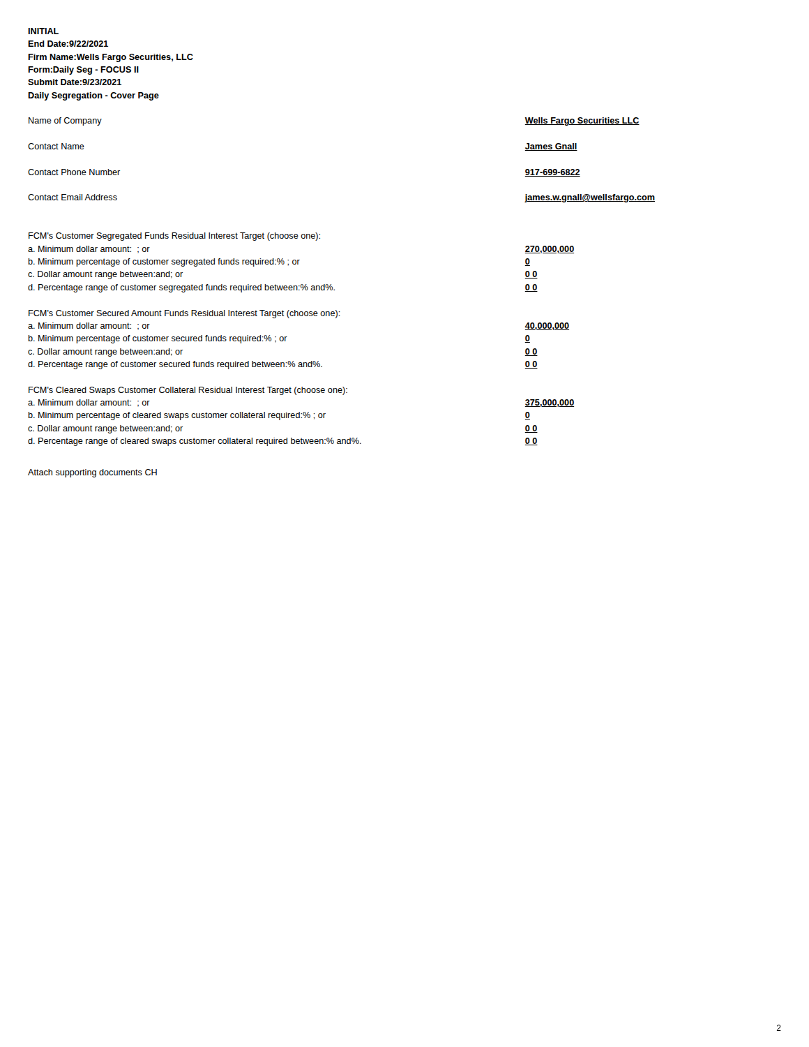INITIAL
End Date:9/22/2021
Firm Name:Wells Fargo Securities, LLC
Form:Daily Seg - FOCUS II
Submit Date:9/23/2021
Daily Segregation - Cover Page
| Name of Company | Wells Fargo Securities LLC |
| Contact Name | James Gnall |
| Contact Phone Number | 917-699-6822 |
| Contact Email Address | james.w.gnall@wellsfargo.com |
| FCM's Customer Segregated Funds Residual Interest Target (choose one): | |
| a. Minimum dollar amount: ; or | 270,000,000 |
| b. Minimum percentage of customer segregated funds required:% ; or | 0 |
| c. Dollar amount range between:and; or | 0 0 |
| d. Percentage range of customer segregated funds required between:% and%. | 0 0 |
| FCM's Customer Secured Amount Funds Residual Interest Target (choose one): | |
| a. Minimum dollar amount: ; or | 40,000,000 |
| b. Minimum percentage of customer secured funds required:% ; or | 0 |
| c. Dollar amount range between:and; or | 0 0 |
| d. Percentage range of customer secured funds required between:% and%. | 0 0 |
| FCM's Cleared Swaps Customer Collateral Residual Interest Target (choose one): | |
| a. Minimum dollar amount: ; or | 375,000,000 |
| b. Minimum percentage of cleared swaps customer collateral required:% ; or | 0 |
| c. Dollar amount range between:and; or | 0 0 |
| d. Percentage range of cleared swaps customer collateral required between:% and%. | 0 0 |
Attach supporting documents CH
2